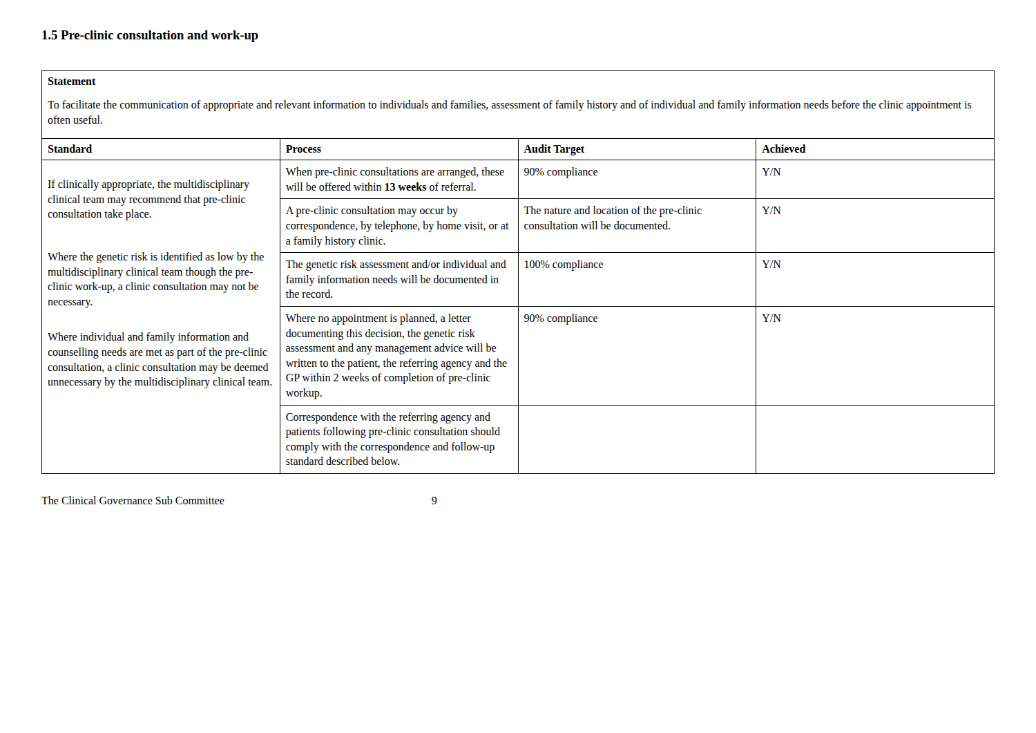1.5 Pre-clinic consultation and work-up
| Statement To facilitate the communication of appropriate and relevant information to individuals and families, assessment of family history and of individual and family information needs before the clinic appointment is often useful. |
| Standard | Process | Audit Target | Achieved |
| If clinically appropriate, the multidisciplinary clinical team may recommend that pre-clinic consultation take place. Where the genetic risk is identified as low by the multidisciplinary clinical team though the pre-clinic work-up, a clinic consultation may not be necessary. Where individual and family information and counselling needs are met as part of the pre-clinic consultation, a clinic consultation may be deemed unnecessary by the multidisciplinary clinical team. | When pre-clinic consultations are arranged, these will be offered within 13 weeks of referral. | 90% compliance | Y/N |
| A pre-clinic consultation may occur by correspondence, by telephone, by home visit, or at a family history clinic. | The nature and location of the pre-clinic consultation will be documented. | Y/N |
| The genetic risk assessment and/or individual and family information needs will be documented in the record. | 100% compliance | Y/N |
| Where no appointment is planned, a letter documenting this decision, the genetic risk assessment and any management advice will be written to the patient, the referring agency and the GP within 2 weeks of completion of pre-clinic workup. | 90% compliance | Y/N |
| Correspondence with the referring agency and patients following pre-clinic consultation should comply with the correspondence and follow-up standard described below. | | |
The Clinical Governance Sub Committee 9